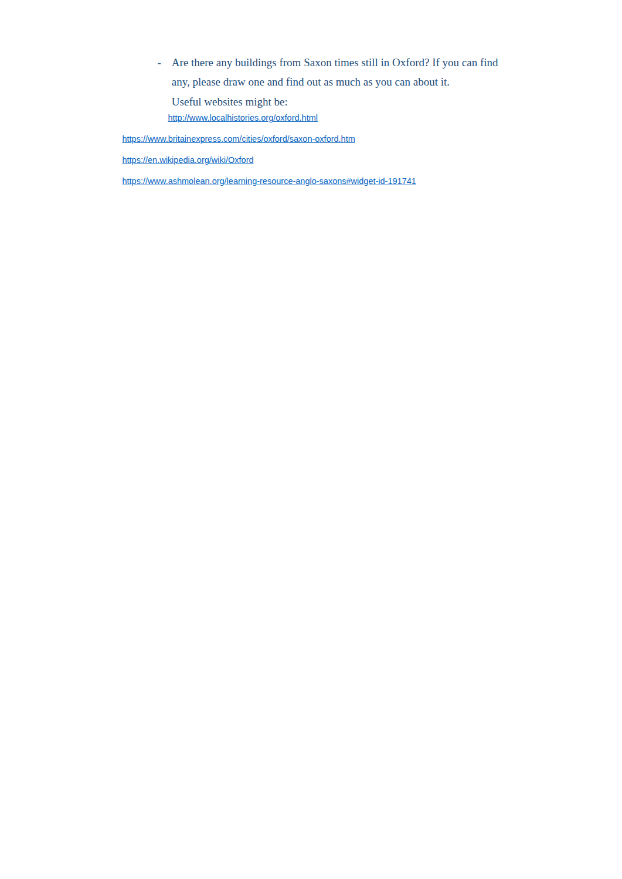-
Are there any buildings from Saxon times still in Oxford? If you can find any, please draw one and find out as much as you can about it.
Useful websites might be:
http://www.localhistories.org/oxford.html
https://www.britainexpress.com/cities/oxford/saxon-oxford.htm
https://en.wikipedia.org/wiki/Oxford
https://www.ashmolean.org/learning-resource-anglo-saxons#widget-id-191741